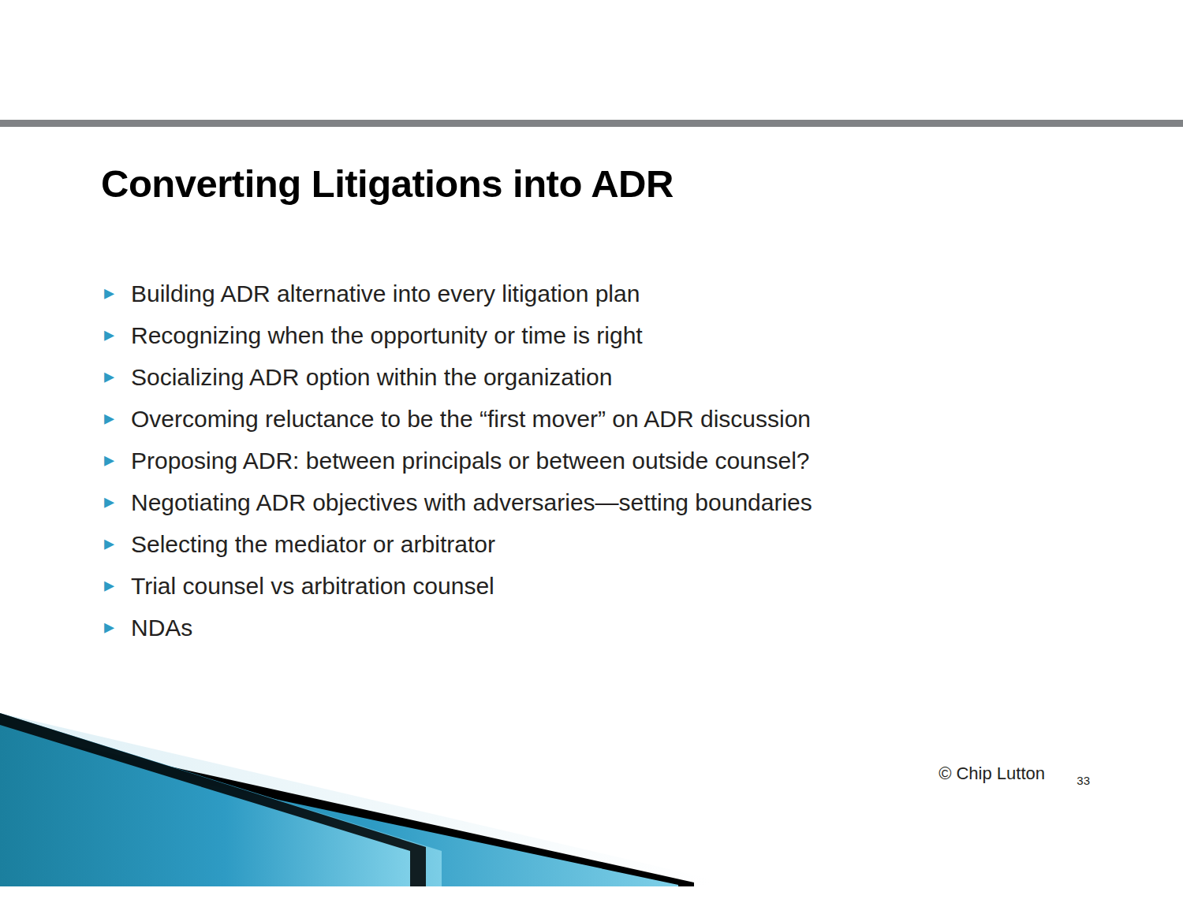Converting Litigations into ADR
Building ADR alternative into every litigation plan
Recognizing when the opportunity or time is right
Socializing ADR option within the organization
Overcoming reluctance to be the “first mover” on ADR discussion
Proposing ADR: between principals or between outside counsel?
Negotiating ADR objectives with adversaries—setting boundaries
Selecting the mediator or arbitrator
Trial counsel vs arbitration counsel
NDAs
© Chip Lutton
33